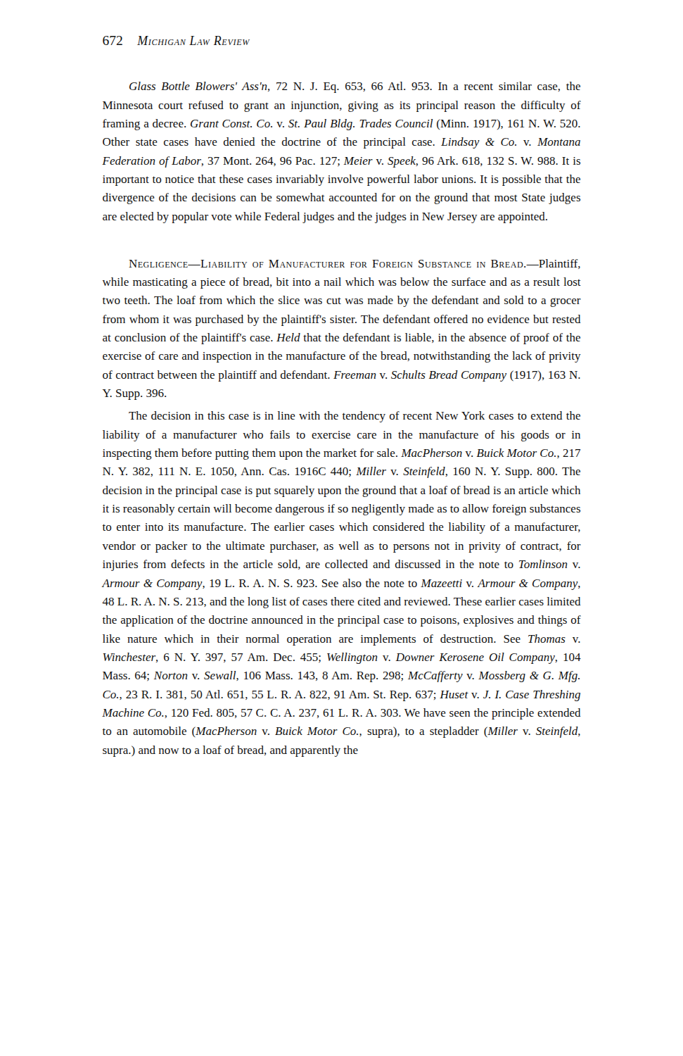672 Michigan Law Review
Glass Bottle Blowers' Ass'n, 72 N. J. Eq. 653, 66 Atl. 953. In a recent similar case, the Minnesota court refused to grant an injunction, giving as its principal reason the difficulty of framing a decree. Grant Const. Co. v. St. Paul Bldg. Trades Council (Minn. 1917), 161 N. W. 520. Other state cases have denied the doctrine of the principal case. Lindsay & Co. v. Montana Federation of Labor, 37 Mont. 264, 96 Pac. 127; Meier v. Speek, 96 Ark. 618, 132 S. W. 988. It is important to notice that these cases invariably involve powerful labor unions. It is possible that the divergence of the decisions can be somewhat accounted for on the ground that most State judges are elected by popular vote while Federal judges and the judges in New Jersey are appointed.
Negligence—Liability of Manufacturer for Foreign Substance in Bread.—Plaintiff, while masticating a piece of bread, bit into a nail which was below the surface and as a result lost two teeth. The loaf from which the slice was cut was made by the defendant and sold to a grocer from whom it was purchased by the plaintiff's sister. The defendant offered no evidence but rested at conclusion of the plaintiff's case. Held that the defendant is liable, in the absence of proof of the exercise of care and inspection in the manufacture of the bread, notwithstanding the lack of privity of contract between the plaintiff and defendant. Freeman v. Schults Bread Company (1917), 163 N. Y. Supp. 396.
The decision in this case is in line with the tendency of recent New York cases to extend the liability of a manufacturer who fails to exercise care in the manufacture of his goods or in inspecting them before putting them upon the market for sale. MacPherson v. Buick Motor Co., 217 N. Y. 382, 111 N. E. 1050, Ann. Cas. 1916C 440; Miller v. Steinfeld, 160 N. Y. Supp. 800. The decision in the principal case is put squarely upon the ground that a loaf of bread is an article which it is reasonably certain will become dangerous if so negligently made as to allow foreign substances to enter into its manufacture. The earlier cases which considered the liability of a manufacturer, vendor or packer to the ultimate purchaser, as well as to persons not in privity of contract, for injuries from defects in the article sold, are collected and discussed in the note to Tomlinson v. Armour & Company, 19 L. R. A. N. S. 923. See also the note to Mazeetti v. Armour & Company, 48 L. R. A. N. S. 213, and the long list of cases there cited and reviewed. These earlier cases limited the application of the doctrine announced in the principal case to poisons, explosives and things of like nature which in their normal operation are implements of destruction. See Thomas v. Winchester, 6 N. Y. 397, 57 Am. Dec. 455; Wellington v. Downer Kerosene Oil Company, 104 Mass. 64; Norton v. Sewall, 106 Mass. 143, 8 Am. Rep. 298; McCafferty v. Mossberg & G. Mfg. Co., 23 R. I. 381, 50 Atl. 651, 55 L. R. A. 822, 91 Am. St. Rep. 637; Huset v. J. I. Case Threshing Machine Co., 120 Fed. 805, 57 C. C. A. 237, 61 L. R. A. 303. We have seen the principle extended to an automobile (MacPherson v. Buick Motor Co., supra), to a stepladder (Miller v. Steinfeld, supra.) and now to a loaf of bread, and apparently the